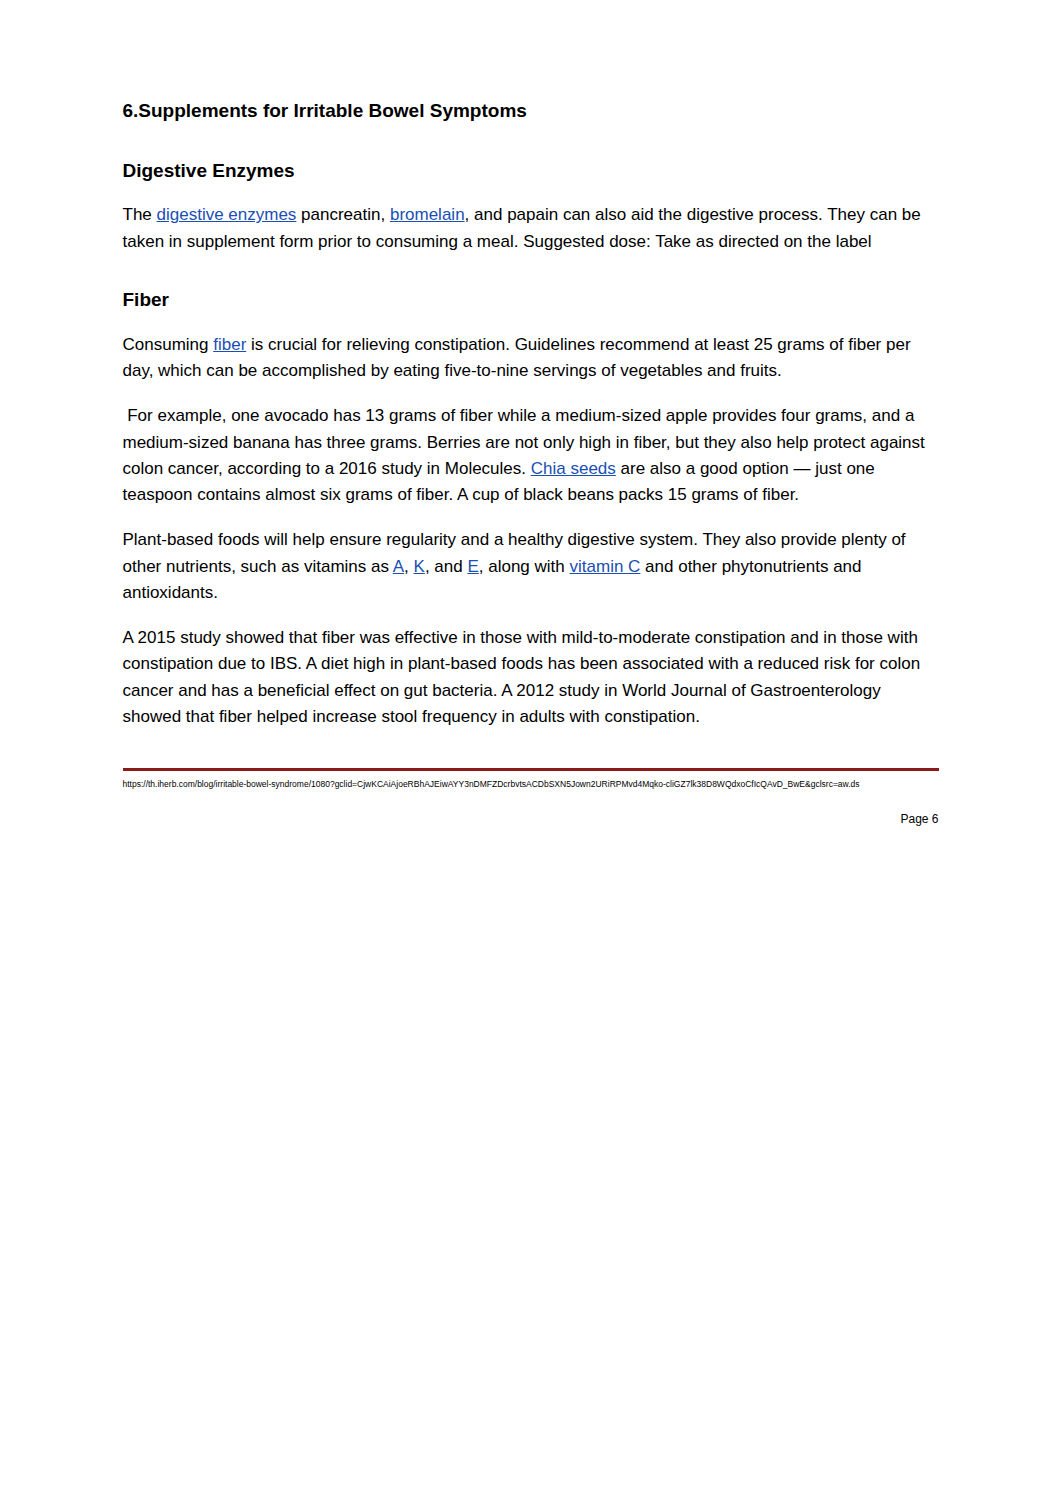6.Supplements for Irritable Bowel Symptoms
Digestive Enzymes
The digestive enzymes pancreatin, bromelain, and papain can also aid the digestive process. They can be taken in supplement form prior to consuming a meal. Suggested dose: Take as directed on the label
Fiber
Consuming fiber is crucial for relieving constipation. Guidelines recommend at least 25 grams of fiber per day, which can be accomplished by eating five-to-nine servings of vegetables and fruits.
For example, one avocado has 13 grams of fiber while a medium-sized apple provides four grams, and a medium-sized banana has three grams. Berries are not only high in fiber, but they also help protect against colon cancer, according to a 2016 study in Molecules. Chia seeds are also a good option — just one teaspoon contains almost six grams of fiber. A cup of black beans packs 15 grams of fiber.
Plant-based foods will help ensure regularity and a healthy digestive system. They also provide plenty of other nutrients, such as vitamins as A, K, and E, along with vitamin C and other phytonutrients and antioxidants.
A 2015 study showed that fiber was effective in those with mild-to-moderate constipation and in those with constipation due to IBS. A diet high in plant-based foods has been associated with a reduced risk for colon cancer and has a beneficial effect on gut bacteria. A 2012 study in World Journal of Gastroenterology showed that fiber helped increase stool frequency in adults with constipation.
https://th.iherb.com/blog/irritable-bowel-syndrome/1080?gclid=CjwKCAiAjoeRBhAJEiwAYY3nDMFZDcrbvtsACDbSXN5Jown2URiRPMvd4Mqko-cliGZ7lk38D8WQdxoCfIcQAvD_BwE&gclsrc=aw.ds
Page 6